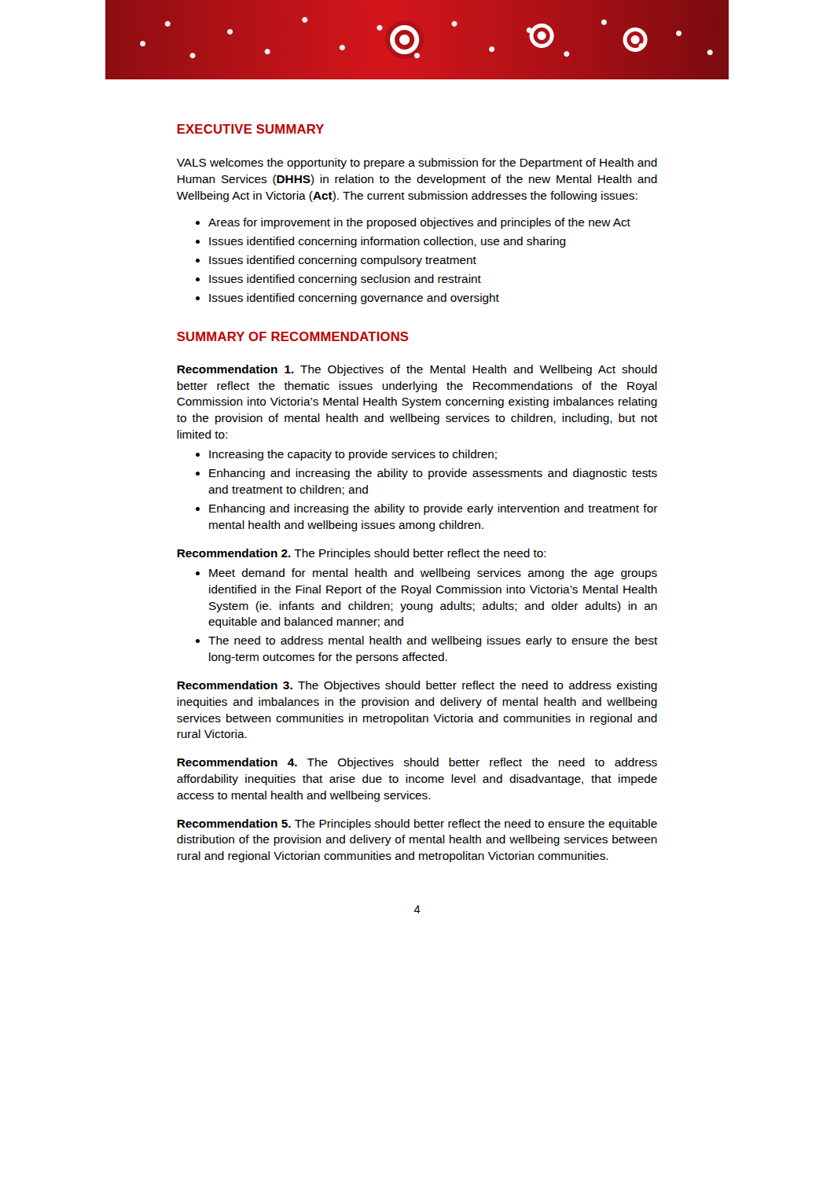EXECUTIVE SUMMARY
VALS welcomes the opportunity to prepare a submission for the Department of Health and Human Services (DHHS) in relation to the development of the new Mental Health and Wellbeing Act in Victoria (Act). The current submission addresses the following issues:
Areas for improvement in the proposed objectives and principles of the new Act
Issues identified concerning information collection, use and sharing
Issues identified concerning compulsory treatment
Issues identified concerning seclusion and restraint
Issues identified concerning governance and oversight
SUMMARY OF RECOMMENDATIONS
Recommendation 1. The Objectives of the Mental Health and Wellbeing Act should better reflect the thematic issues underlying the Recommendations of the Royal Commission into Victoria’s Mental Health System concerning existing imbalances relating to the provision of mental health and wellbeing services to children, including, but not limited to:
Increasing the capacity to provide services to children;
Enhancing and increasing the ability to provide assessments and diagnostic tests and treatment to children; and
Enhancing and increasing the ability to provide early intervention and treatment for mental health and wellbeing issues among children.
Recommendation 2. The Principles should better reflect the need to:
Meet demand for mental health and wellbeing services among the age groups identified in the Final Report of the Royal Commission into Victoria’s Mental Health System (ie. infants and children; young adults; adults; and older adults) in an equitable and balanced manner; and
The need to address mental health and wellbeing issues early to ensure the best long-term outcomes for the persons affected.
Recommendation 3. The Objectives should better reflect the need to address existing inequities and imbalances in the provision and delivery of mental health and wellbeing services between communities in metropolitan Victoria and communities in regional and rural Victoria.
Recommendation 4. The Objectives should better reflect the need to address affordability inequities that arise due to income level and disadvantage, that impede access to mental health and wellbeing services.
Recommendation 5. The Principles should better reflect the need to ensure the equitable distribution of the provision and delivery of mental health and wellbeing services between rural and regional Victorian communities and metropolitan Victorian communities.
4